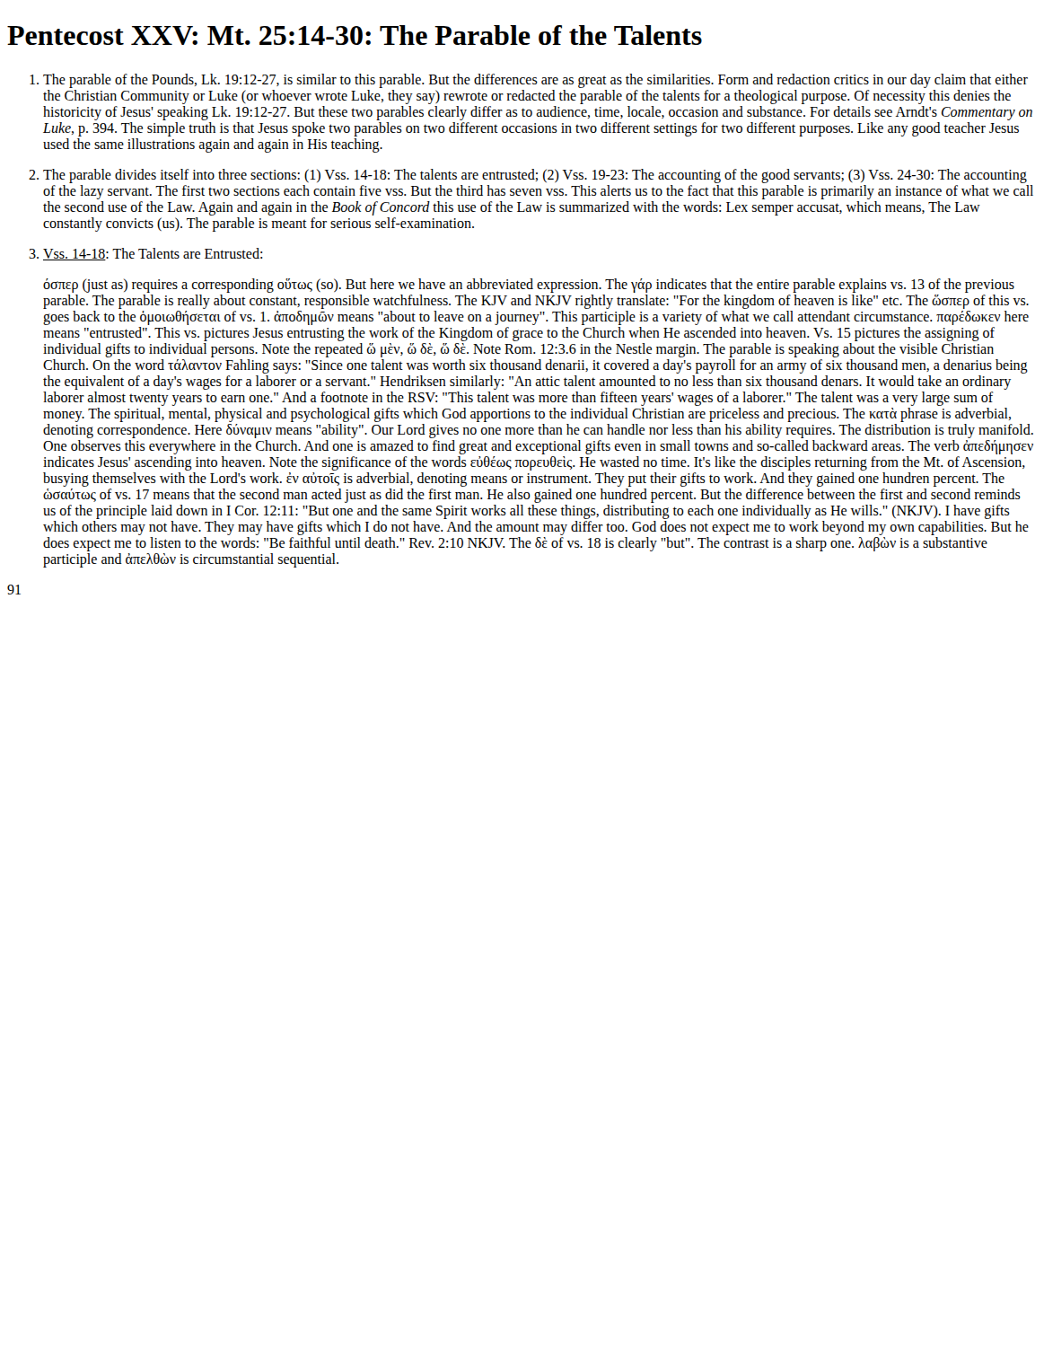Pentecost XXV: Mt. 25:14-30: The Parable of the Talents
The parable of the Pounds, Lk. 19:12-27, is similar to this parable. But the differences are as great as the similarities. Form and redaction critics in our day claim that either the Christian Community or Luke (or whoever wrote Luke, they say) rewrote or redacted the parable of the talents for a theological purpose. Of necessity this denies the historicity of Jesus' speaking Lk. 19:12-27. But these two parables clearly differ as to audience, time, locale, occasion and substance. For details see Arndt's Commentary on Luke, p. 394. The simple truth is that Jesus spoke two parables on two different occasions in two different settings for two different purposes. Like any good teacher Jesus used the same illustrations again and again in His teaching.
The parable divides itself into three sections: (1) Vss. 14-18: The talents are entrusted; (2) Vss. 19-23: The accounting of the good servants; (3) Vss. 24-30: The accounting of the lazy servant. The first two sections each contain five vss. But the third has seven vss. This alerts us to the fact that this parable is primarily an instance of what we call the second use of the Law. Again and again in the Book of Concord this use of the Law is summarized with the words: Lex semper accusat, which means, The Law constantly convicts (us). The parable is meant for serious self-examination.
Vss. 14-18: The Talents are Entrusted:
όσπερ (just as) requires a corresponding οὕτως (so). But here we have an abbreviated expression. The γάρ indicates that the entire parable explains vs. 13 of the previous parable. The parable is really about constant, responsible watchfulness. The KJV and NKJV rightly translate: "For the kingdom of heaven is like" etc. The ὥσπερ of this vs. goes back to the ὁμοιωθήσεται of vs. 1. ἀποδημῶν means "about to leave on a journey". This participle is a variety of what we call attendant circumstance. παρέδωκεν here means "entrusted". This vs. pictures Jesus entrusting the work of the Kingdom of grace to the Church when He ascended into heaven. Vs. 15 pictures the assigning of individual gifts to individual persons. Note the repeated ὥ μὲν, ὥ δὲ, ὥ δὲ. Note Rom. 12:3.6 in the Nestle margin. The parable is speaking about the visible Christian Church. On the word τάλαντον Fahling says: "Since one talent was worth six thousand denarii, it covered a day's payroll for an army of six thousand men, a denarius being the equivalent of a day's wages for a laborer or a servant." Hendriksen similarly: "An attic talent amounted to no less than six thousand denars. It would take an ordinary laborer almost twenty years to earn one." And a footnote in the RSV: "This talent was more than fifteen years' wages of a laborer." The talent was a very large sum of money. The spiritual, mental, physical and psychological gifts which God apportions to the individual Christian are priceless and precious. The κατὰ phrase is adverbial, denoting correspondence. Here δύναμιν means "ability". Our Lord gives no one more than he can handle nor less than his ability requires. The distribution is truly manifold. One observes this everywhere in the Church. And one is amazed to find great and exceptional gifts even in small towns and so-called backward areas. The verb ἀπεδήμησεν indicates Jesus' ascending into heaven. Note the significance of the words εὐθέως πορευθεὶς. He wasted no time. It's like the disciples returning from the Mt. of Ascension, busying themselves with the Lord's work. ἐν αὐτοῖς is adverbial, denoting means or instrument. They put their gifts to work. And they gained one hundren percent. The ὡσαύτως of vs. 17 means that the second man acted just as did the first man. He also gained one hundred percent. But the difference between the first and second reminds us of the principle laid down in I Cor. 12:11: "But one and the same Spirit works all these things, distributing to each one individually as He wills." (NKJV). I have gifts which others may not have. They may have gifts which I do not have. And the amount may differ too. God does not expect me to work beyond my own capabilities. But he does expect me to listen to the words: "Be faithful until death." Rev. 2:10 NKJV. The δὲ of vs. 18 is clearly "but". The contrast is a sharp one. λαβὼν is a substantive participle and ἀπελθὼν is circumstantial sequential.
91